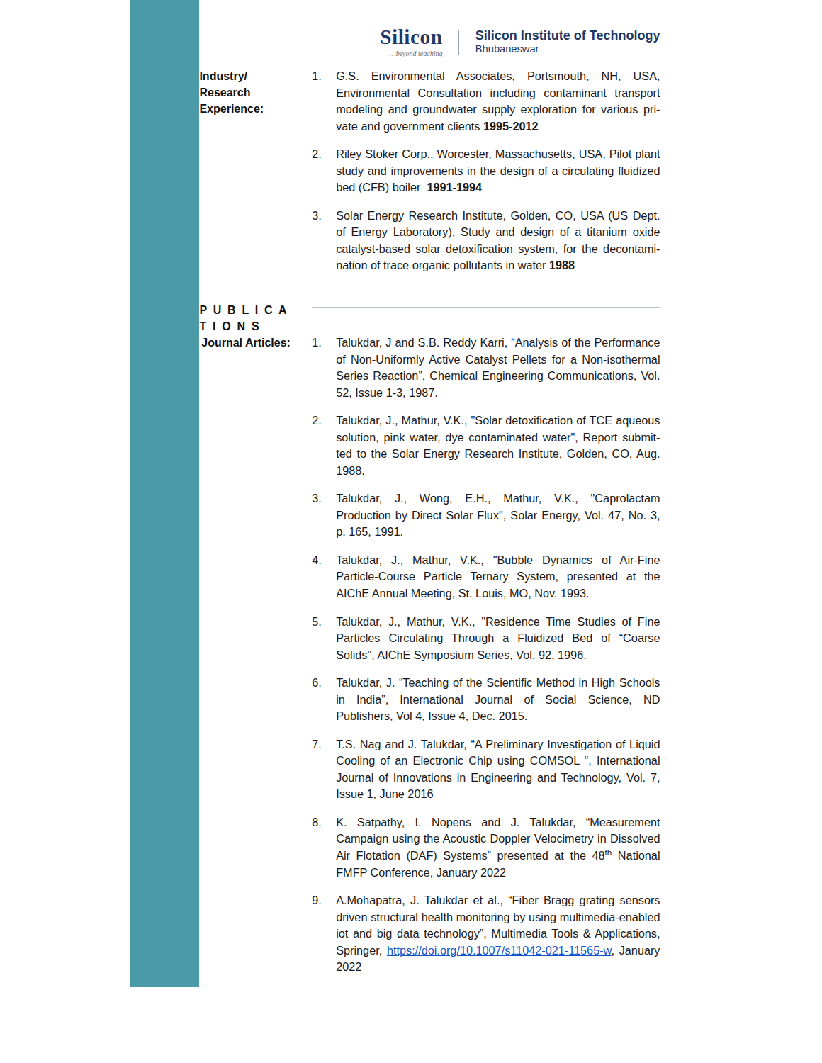Silicon
…beyond teaching
Silicon Institute of Technology
Bhubaneswar
Industry/
Research Experience:
G.S. Environmental Associates, Portsmouth, NH, USA, Environmental Consultation including contaminant transport modeling and groundwater supply exploration for various private and government clients 1995-2012
Riley Stoker Corp., Worcester, Massachusetts, USA, Pilot plant study and improvements in the design of a circulating fluidized bed (CFB) boiler 1991-1994
Solar Energy Research Institute, Golden, CO, USA (US Dept. of Energy Laboratory), Study and design of a titanium oxide catalyst-based solar detoxification system, for the decontamination of trace organic pollutants in water 1988
P U B L I C A T I O N S
Journal Articles:
Talukdar, J and S.B. Reddy Karri, “Analysis of the Performance of Non-Uniformly Active Catalyst Pellets for a Non-isothermal Series Reaction”, Chemical Engineering Communications, Vol. 52, Issue 1-3, 1987.
Talukdar, J., Mathur, V.K., "Solar detoxification of TCE aqueous solution, pink water, dye contaminated water", Report submitted to the Solar Energy Research Institute, Golden, CO, Aug. 1988.
Talukdar, J., Wong, E.H., Mathur, V.K., "Caprolactam Production by Direct Solar Flux", Solar Energy, Vol. 47, No. 3, p. 165, 1991.
Talukdar, J., Mathur, V.K., "Bubble Dynamics of Air-Fine Particle-Course Particle Ternary System, presented at the AIChE Annual Meeting, St. Louis, MO, Nov. 1993.
Talukdar, J., Mathur, V.K., "Residence Time Studies of Fine Particles Circulating Through a Fluidized Bed of “Coarse Solids", AIChE Symposium Series, Vol. 92, 1996.
Talukdar, J. “Teaching of the Scientific Method in High Schools in India”, International Journal of Social Science, ND Publishers, Vol 4, Issue 4, Dec. 2015.
T.S. Nag and J. Talukdar, “A Preliminary Investigation of Liquid Cooling of an Electronic Chip using COMSOL “, International Journal of Innovations in Engineering and Technology, Vol. 7, Issue 1, June 2016
K. Satpathy, I. Nopens and J. Talukdar, “Measurement Campaign using the Acoustic Doppler Velocimetry in Dissolved Air Flotation (DAF) Systems” presented at the 48th National FMFP Conference, January 2022
A.Mohapatra, J. Talukdar et al., “Fiber Bragg grating sensors driven structural health monitoring by using multimedia-enabled iot and big data technology”, Multimedia Tools & Applications, Springer, https://doi.org/10.1007/s11042-021-11565-w, January 2022